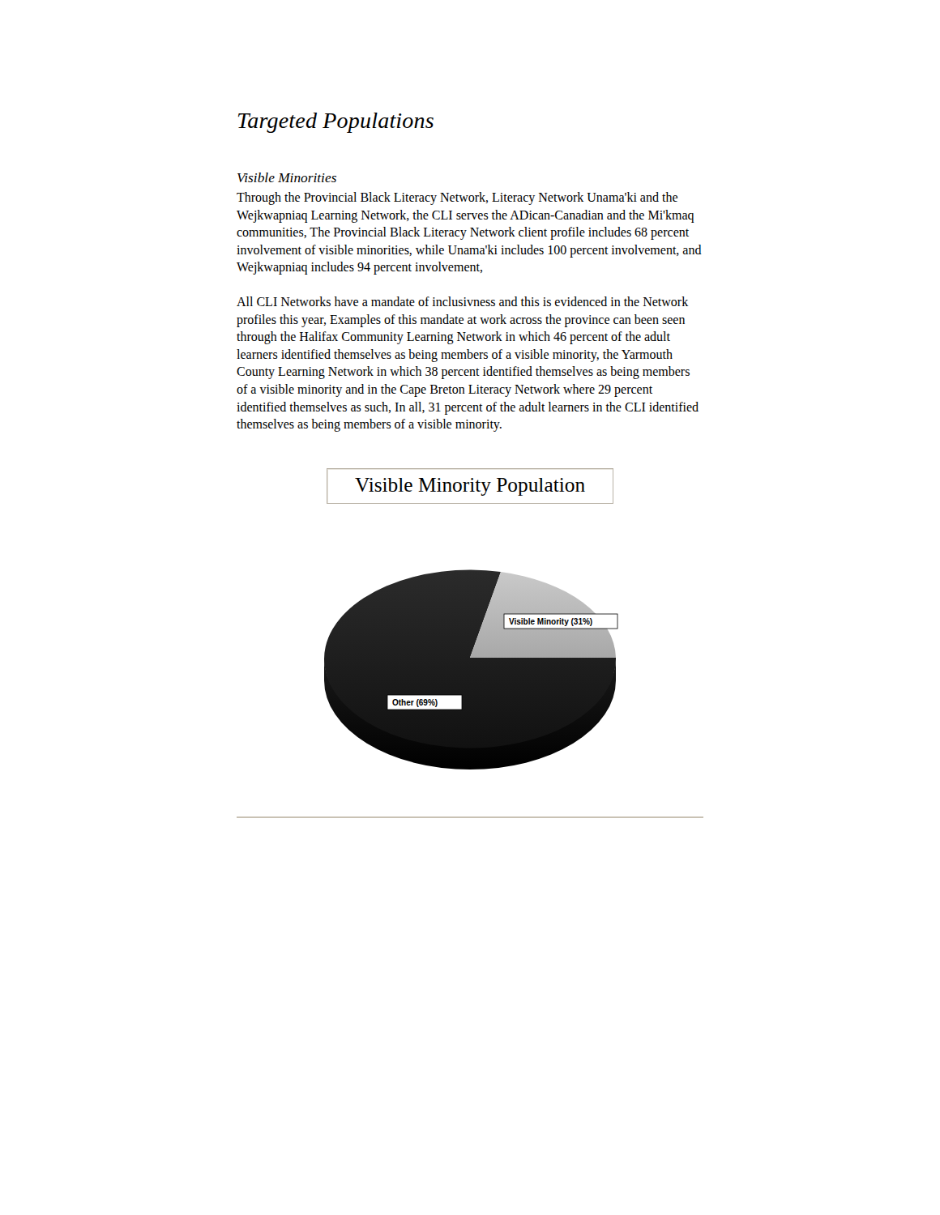Targeted Populations
Visible Minorities
Through the Provincial Black Literacy Network, Literacy Network Unama'ki and the Wejkwapniaq Learning Network, the CLI serves the ADican-Canadian and the Mi'kmaq communities, The Provincial Black Literacy Network client profile includes 68 percent involvement of visible minorities, while Unama'ki includes 100 percent involvement, and Wejkwapniaq includes 94 percent involvement,
All CLI Networks have a mandate of inclusivness and this is evidenced in the Network profiles this year, Examples of this mandate at work across the province can been seen through the Halifax Community Learning Network in which 46 percent of the adult learners identified themselves as being members of a visible minority, the Yarmouth County Learning Network in which 38 percent identified themselves as being members of a visible minority and in the Cape Breton Literacy Network where 29 percent identified themselves as such, In all, 31 percent of the adult learners in the CLI identified themselves as being members of a visible minority.
Visible Minority Population
Visible Minority (31%) Other (69%)